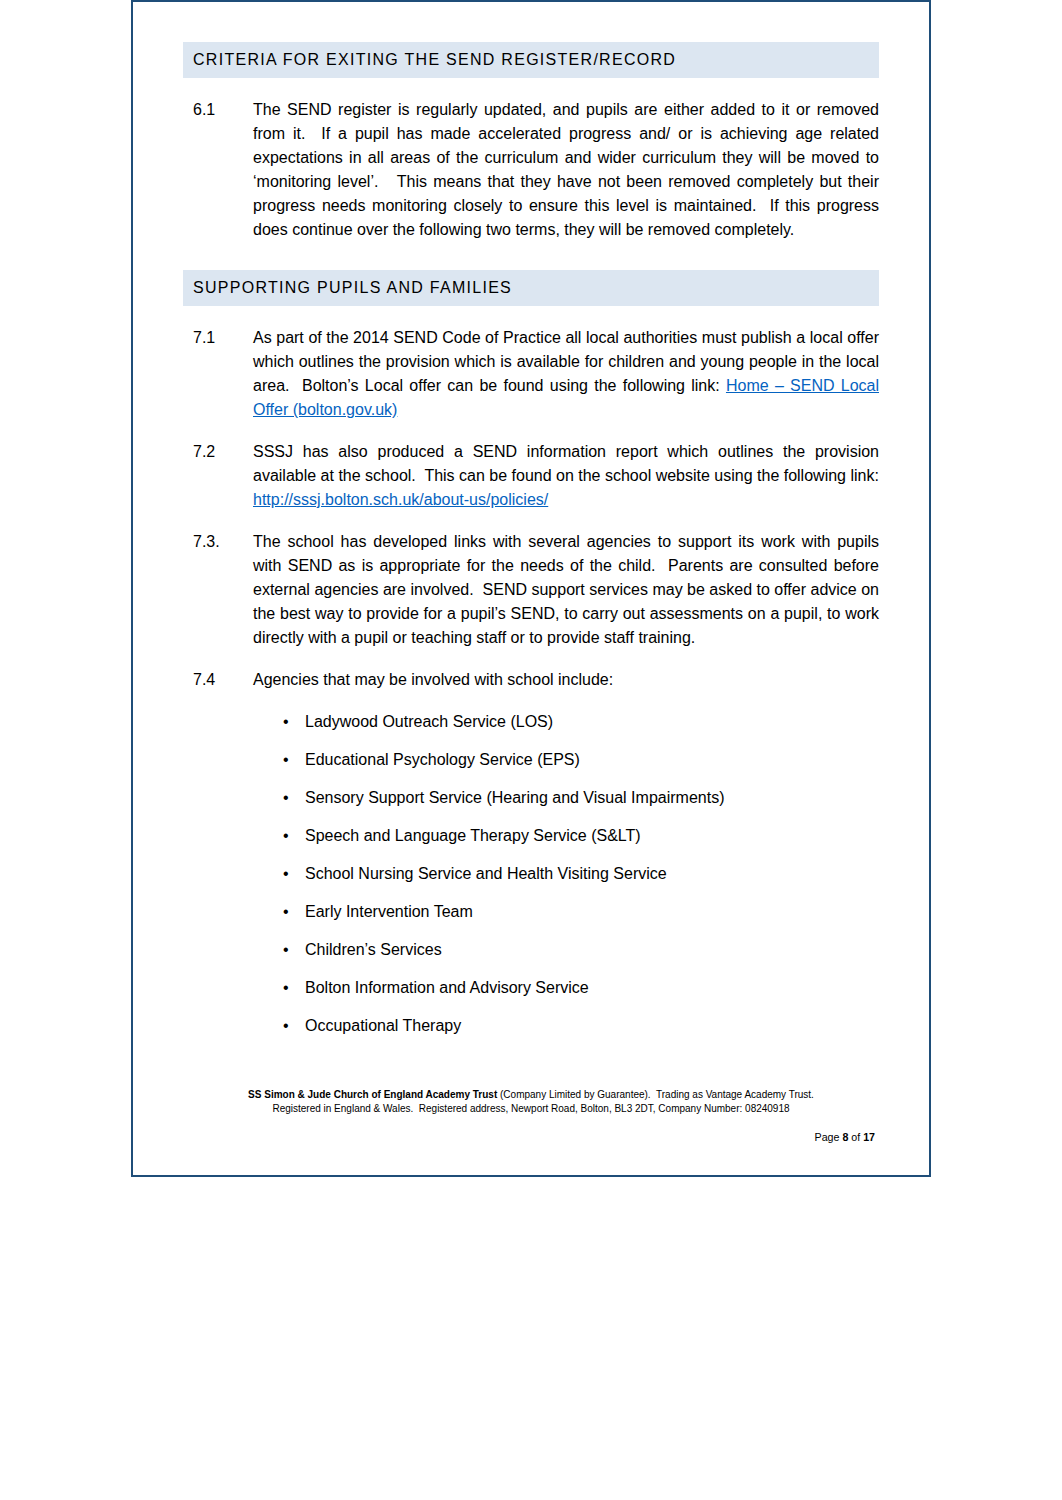Criteria for Exiting the SEND Register/Record
6.1
The SEND register is regularly updated, and pupils are either added to it or removed from it. If a pupil has made accelerated progress and/ or is achieving age related expectations in all areas of the curriculum and wider curriculum they will be moved to ‘monitoring level’. This means that they have not been removed completely but their progress needs monitoring closely to ensure this level is maintained. If this progress does continue over the following two terms, they will be removed completely.
Supporting Pupils and Families
7.1
As part of the 2014 SEND Code of Practice all local authorities must publish a local offer which outlines the provision which is available for children and young people in the local area. Bolton’s Local offer can be found using the following link: Home – SEND Local Offer (bolton.gov.uk)
7.2
SSSJ has also produced a SEND information report which outlines the provision available at the school. This can be found on the school website using the following link:
http://sssj.bolton.sch.uk/about-us/policies/
7.3.
The school has developed links with several agencies to support its work with pupils with SEND as is appropriate for the needs of the child. Parents are consulted before external agencies are involved. SEND support services may be asked to offer advice on the best way to provide for a pupil’s SEND, to carry out assessments on a pupil, to work directly with a pupil or teaching staff or to provide staff training.
7.4
Agencies that may be involved with school include:
Ladywood Outreach Service (LOS)
Educational Psychology Service (EPS)
Sensory Support Service (Hearing and Visual Impairments)
Speech and Language Therapy Service (S&LT)
School Nursing Service and Health Visiting Service
Early Intervention Team
Children’s Services
Bolton Information and Advisory Service
Occupational Therapy
SS Simon & Jude Church of England Academy Trust (Company Limited by Guarantee). Trading as Vantage Academy Trust.
Registered in England & Wales. Registered address, Newport Road, Bolton, BL3 2DT, Company Number: 08240918
Page 8 of 17